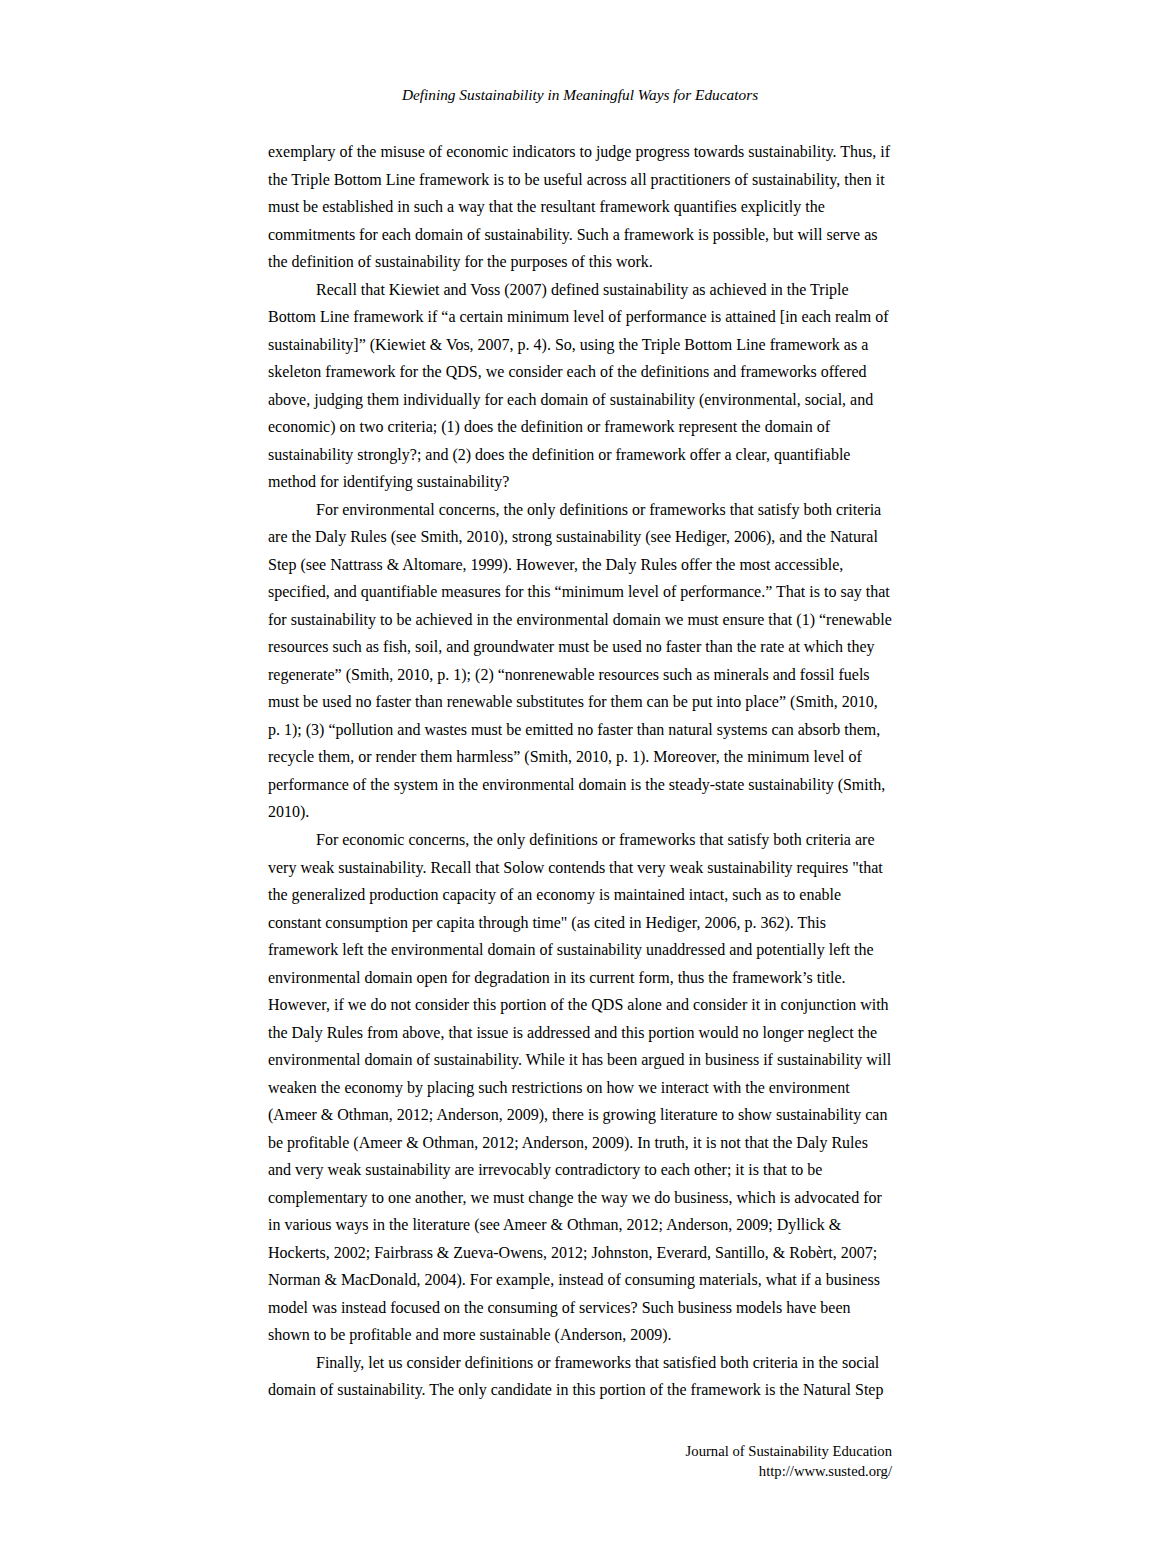Defining Sustainability in Meaningful Ways for Educators
exemplary of the misuse of economic indicators to judge progress towards sustainability. Thus, if the Triple Bottom Line framework is to be useful across all practitioners of sustainability, then it must be established in such a way that the resultant framework quantifies explicitly the commitments for each domain of sustainability. Such a framework is possible, but will serve as the definition of sustainability for the purposes of this work.
Recall that Kiewiet and Voss (2007) defined sustainability as achieved in the Triple Bottom Line framework if “a certain minimum level of performance is attained [in each realm of sustainability]” (Kiewiet & Vos, 2007, p. 4). So, using the Triple Bottom Line framework as a skeleton framework for the QDS, we consider each of the definitions and frameworks offered above, judging them individually for each domain of sustainability (environmental, social, and economic) on two criteria; (1) does the definition or framework represent the domain of sustainability strongly?; and (2) does the definition or framework offer a clear, quantifiable method for identifying sustainability?
For environmental concerns, the only definitions or frameworks that satisfy both criteria are the Daly Rules (see Smith, 2010), strong sustainability (see Hediger, 2006), and the Natural Step (see Nattrass & Altomare, 1999). However, the Daly Rules offer the most accessible, specified, and quantifiable measures for this “minimum level of performance.” That is to say that for sustainability to be achieved in the environmental domain we must ensure that (1) “renewable resources such as fish, soil, and groundwater must be used no faster than the rate at which they regenerate” (Smith, 2010, p. 1); (2) “nonrenewable resources such as minerals and fossil fuels must be used no faster than renewable substitutes for them can be put into place” (Smith, 2010, p. 1); (3) “pollution and wastes must be emitted no faster than natural systems can absorb them, recycle them, or render them harmless” (Smith, 2010, p. 1). Moreover, the minimum level of performance of the system in the environmental domain is the steady-state sustainability (Smith, 2010).
For economic concerns, the only definitions or frameworks that satisfy both criteria are very weak sustainability. Recall that Solow contends that very weak sustainability requires "that the generalized production capacity of an economy is maintained intact, such as to enable constant consumption per capita through time" (as cited in Hediger, 2006, p. 362). This framework left the environmental domain of sustainability unaddressed and potentially left the environmental domain open for degradation in its current form, thus the framework’s title. However, if we do not consider this portion of the QDS alone and consider it in conjunction with the Daly Rules from above, that issue is addressed and this portion would no longer neglect the environmental domain of sustainability. While it has been argued in business if sustainability will weaken the economy by placing such restrictions on how we interact with the environment (Ameer & Othman, 2012; Anderson, 2009), there is growing literature to show sustainability can be profitable (Ameer & Othman, 2012; Anderson, 2009). In truth, it is not that the Daly Rules and very weak sustainability are irrevocably contradictory to each other; it is that to be complementary to one another, we must change the way we do business, which is advocated for in various ways in the literature (see Ameer & Othman, 2012; Anderson, 2009; Dyllick & Hockerts, 2002; Fairbrass & Zueva-Owens, 2012; Johnston, Everard, Santillo, & Robèrt, 2007; Norman & MacDonald, 2004). For example, instead of consuming materials, what if a business model was instead focused on the consuming of services? Such business models have been shown to be profitable and more sustainable (Anderson, 2009).
Finally, let us consider definitions or frameworks that satisfied both criteria in the social domain of sustainability. The only candidate in this portion of the framework is the Natural Step
Journal of Sustainability Education
http://www.susted.org/